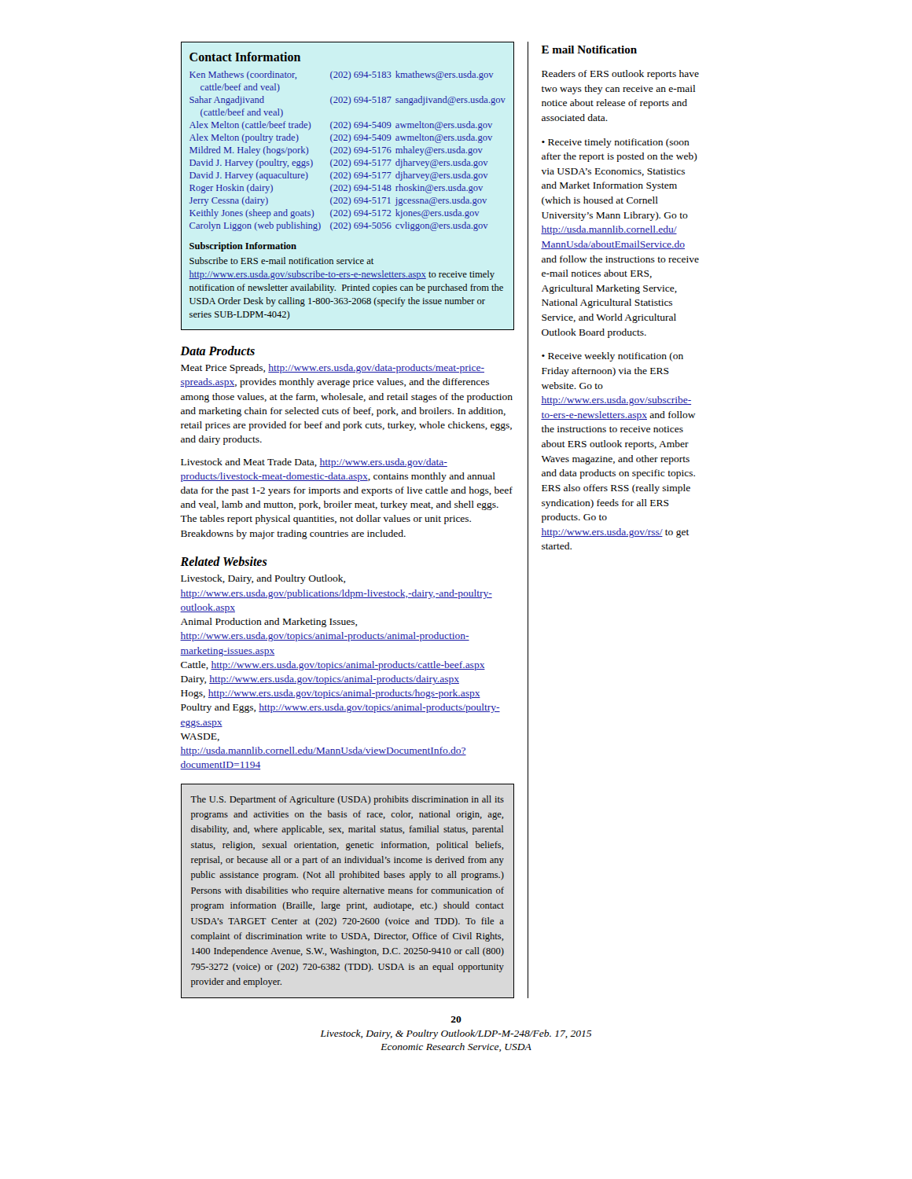Contact Information
| Ken Mathews (coordinator, cattle/beef and veal) | (202) 694-5183 | kmathews@ers.usda.gov |
| Sahar Angadjivand (cattle/beef and veal) | (202) 694-5187 | sangadjivand@ers.usda.gov |
| Alex Melton (cattle/beef trade) | (202) 694-5409 | awmelton@ers.usda.gov |
| Alex Melton (poultry trade) | (202) 694-5409 | awmelton@ers.usda.gov |
| Mildred M. Haley (hogs/pork) | (202) 694-5176 | mhaley@ers.usda.gov |
| David J. Harvey (poultry, eggs) | (202) 694-5177 | djharvey@ers.usda.gov |
| David J. Harvey (aquaculture) | (202) 694-5177 | djharvey@ers.usda.gov |
| Roger Hoskin (dairy) | (202) 694-5148 | rhoskin@ers.usda.gov |
| Jerry Cessna (dairy) | (202) 694-5171 | jgcessna@ers.usda.gov |
| Keithly Jones (sheep and goats) | (202) 694-5172 | kjones@ers.usda.gov |
| Carolyn Liggon (web publishing) | (202) 694-5056 | cvliggon@ers.usda.gov |
Subscription Information
Subscribe to ERS e-mail notification service at
http://www.ers.usda.gov/subscribe-to-ers-e-newsletters.aspx to receive timely notification of newsletter availability. Printed copies can be purchased from the USDA Order Desk by calling 1-800-363-2068 (specify the issue number or series SUB-LDPM-4042)
Data Products
Meat Price Spreads, http://www.ers.usda.gov/data-products/meat-price-spreads.aspx, provides monthly average price values, and the differences among those values, at the farm, wholesale, and retail stages of the production and marketing chain for selected cuts of beef, pork, and broilers. In addition, retail prices are provided for beef and pork cuts, turkey, whole chickens, eggs, and dairy products.
Livestock and Meat Trade Data, http://www.ers.usda.gov/data-products/livestock-meat-domestic-data.aspx, contains monthly and annual data for the past 1-2 years for imports and exports of live cattle and hogs, beef and veal, lamb and mutton, pork, broiler meat, turkey meat, and shell eggs. The tables report physical quantities, not dollar values or unit prices. Breakdowns by major trading countries are included.
Related Websites
Livestock, Dairy, and Poultry Outlook,
http://www.ers.usda.gov/publications/ldpm-livestock,-dairy,-and-poultry-outlook.aspx
Animal Production and Marketing Issues,
http://www.ers.usda.gov/topics/animal-products/animal-production-marketing-issues.aspx
Cattle, http://www.ers.usda.gov/topics/animal-products/cattle-beef.aspx
Dairy, http://www.ers.usda.gov/topics/animal-products/dairy.aspx
Hogs, http://www.ers.usda.gov/topics/animal-products/hogs-pork.aspx
Poultry and Eggs, http://www.ers.usda.gov/topics/animal-products/poultry-eggs.aspx
WASDE,
http://usda.mannlib.cornell.edu/MannUsda/viewDocumentInfo.do?documentID=1194
The U.S. Department of Agriculture (USDA) prohibits discrimination in all its programs and activities on the basis of race, color, national origin, age, disability, and, where applicable, sex, marital status, familial status, parental status, religion, sexual orientation, genetic information, political beliefs, reprisal, or because all or a part of an individual’s income is derived from any public assistance program. (Not all prohibited bases apply to all programs.) Persons with disabilities who require alternative means for communication of program information (Braille, large print, audiotape, etc.) should contact USDA’s TARGET Center at (202) 720-2600 (voice and TDD). To file a complaint of discrimination write to USDA, Director, Office of Civil Rights, 1400 Independence Avenue, S.W., Washington, D.C. 20250-9410 or call (800) 795-3272 (voice) or (202) 720-6382 (TDD). USDA is an equal opportunity provider and employer.
E mail Notification
Readers of ERS outlook reports have two ways they can receive an e-mail notice about release of reports and associated data.
• Receive timely notification (soon after the report is posted on the web) via USDA’s Economics, Statistics and Market Information System (which is housed at Cornell University’s Mann Library). Go to http://usda.mannlib.cornell.edu/ MannUsda/aboutEmailService.do and follow the instructions to receive e-mail notices about ERS, Agricultural Marketing Service, National Agricultural Statistics Service, and World Agricultural Outlook Board products.
• Receive weekly notification (on Friday afternoon) via the ERS website. Go to http://www.ers.usda.gov/subscribe-to-ers-e-newsletters.aspx and follow the instructions to receive notices about ERS outlook reports, Amber Waves magazine, and other reports and data products on specific topics. ERS also offers RSS (really simple syndication) feeds for all ERS products. Go to http://www.ers.usda.gov/rss/ to get started.
20
Livestock, Dairy, & Poultry Outlook/LDP-M-248/Feb. 17, 2015
Economic Research Service, USDA